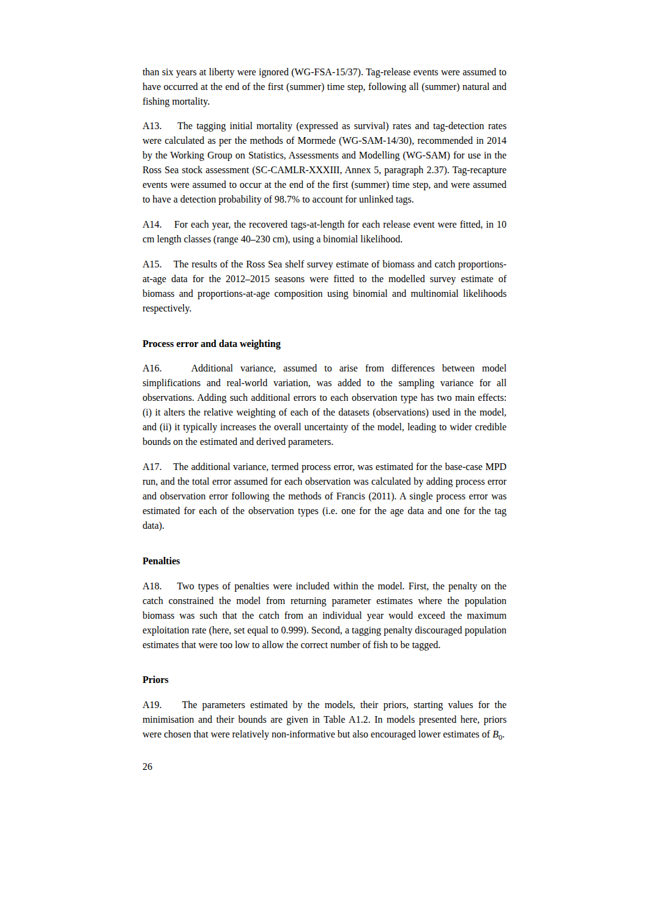than six years at liberty were ignored (WG-FSA-15/37). Tag-release events were assumed to have occurred at the end of the first (summer) time step, following all (summer) natural and fishing mortality.
A13. The tagging initial mortality (expressed as survival) rates and tag-detection rates were calculated as per the methods of Mormede (WG-SAM-14/30), recommended in 2014 by the Working Group on Statistics, Assessments and Modelling (WG-SAM) for use in the Ross Sea stock assessment (SC-CAMLR-XXXIII, Annex 5, paragraph 2.37). Tag-recapture events were assumed to occur at the end of the first (summer) time step, and were assumed to have a detection probability of 98.7% to account for unlinked tags.
A14. For each year, the recovered tags-at-length for each release event were fitted, in 10 cm length classes (range 40–230 cm), using a binomial likelihood.
A15. The results of the Ross Sea shelf survey estimate of biomass and catch proportions-at-age data for the 2012–2015 seasons were fitted to the modelled survey estimate of biomass and proportions-at-age composition using binomial and multinomial likelihoods respectively.
Process error and data weighting
A16. Additional variance, assumed to arise from differences between model simplifications and real-world variation, was added to the sampling variance for all observations. Adding such additional errors to each observation type has two main effects: (i) it alters the relative weighting of each of the datasets (observations) used in the model, and (ii) it typically increases the overall uncertainty of the model, leading to wider credible bounds on the estimated and derived parameters.
A17. The additional variance, termed process error, was estimated for the base-case MPD run, and the total error assumed for each observation was calculated by adding process error and observation error following the methods of Francis (2011). A single process error was estimated for each of the observation types (i.e. one for the age data and one for the tag data).
Penalties
A18. Two types of penalties were included within the model. First, the penalty on the catch constrained the model from returning parameter estimates where the population biomass was such that the catch from an individual year would exceed the maximum exploitation rate (here, set equal to 0.999). Second, a tagging penalty discouraged population estimates that were too low to allow the correct number of fish to be tagged.
Priors
A19. The parameters estimated by the models, their priors, starting values for the minimisation and their bounds are given in Table A1.2. In models presented here, priors were chosen that were relatively non-informative but also encouraged lower estimates of B0.
26